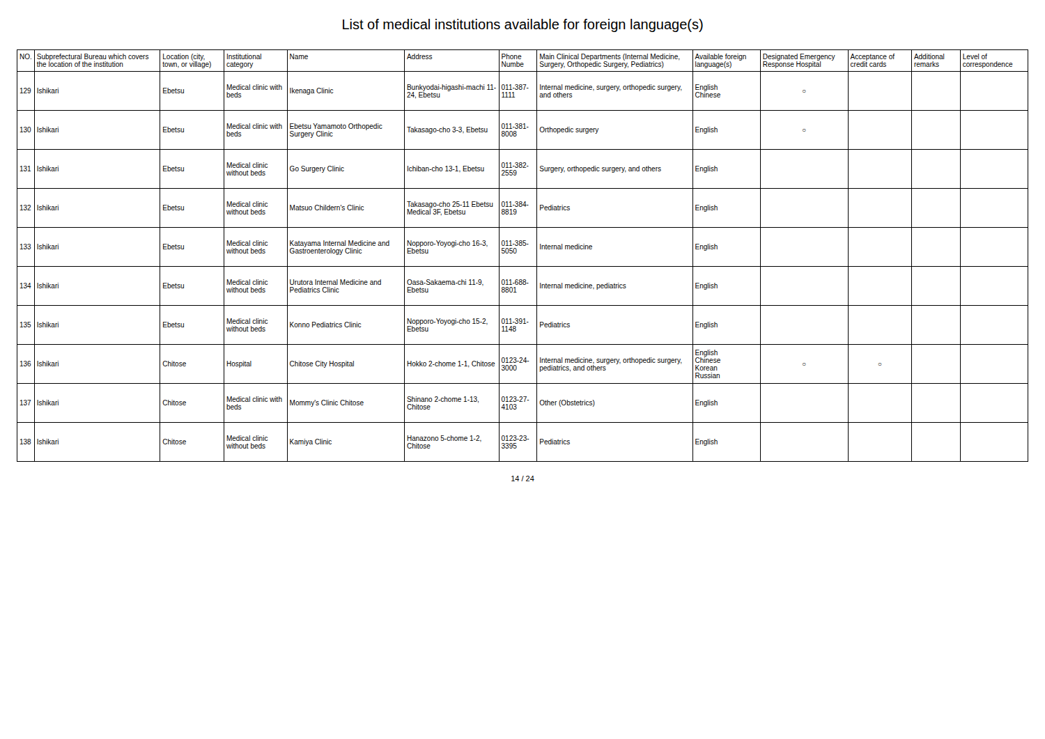List of medical institutions available for foreign language(s)
| NO. | Subprefectural Bureau which covers the location of the institution | Location (city, town, or village) | Institutional category | Name | Address | Phone Numbe | Main Clinical Departments (Internal Medicine, Surgery, Orthopedic Surgery, Pediatrics) | Available foreign language(s) | Designated Emergency Response Hospital | Acceptance of credit cards | Additional remarks | Level of correspondence |
| --- | --- | --- | --- | --- | --- | --- | --- | --- | --- | --- | --- | --- |
| 129 | Ishikari | Ebetsu | Medical clinic with beds | Ikenaga Clinic | Bunkyodai-higashi-machi 11-24, Ebetsu | 011-387-1111 | Internal medicine, surgery, orthopedic surgery, and others | English Chinese | ○ | | | |
| 130 | Ishikari | Ebetsu | Medical clinic with beds | Ebetsu Yamamoto Orthopedic Surgery Clinic | Takasago-cho 3-3, Ebetsu | 011-381-8008 | Orthopedic surgery | English | ○ | | | |
| 131 | Ishikari | Ebetsu | Medical clinic without beds | Go Surgery Clinic | Ichiban-cho 13-1, Ebetsu | 011-382-2559 | Surgery, orthopedic surgery, and others | English | | | | |
| 132 | Ishikari | Ebetsu | Medical clinic without beds | Matsuo Childern's Clinic | Takasago-cho 25-11 Ebetsu Medical 3F, Ebetsu | 011-384-8819 | Pediatrics | English | | | | |
| 133 | Ishikari | Ebetsu | Medical clinic without beds | Katayama Internal Medicine and Gastroenterology Clinic | Nopporo-Yoyogi-cho 16-3, Ebetsu | 011-385-5050 | Internal medicine | English | | | | |
| 134 | Ishikari | Ebetsu | Medical clinic without beds | Urutora Internal Medicine and Pediatrics Clinic | Oasa-Sakaema-chi 11-9, Ebetsu | 011-688-8801 | Internal medicine, pediatrics | English | | | | |
| 135 | Ishikari | Ebetsu | Medical clinic without beds | Konno Pediatrics Clinic | Nopporo-Yoyogi-cho 15-2, Ebetsu | 011-391-1148 | Pediatrics | English | | | | |
| 136 | Ishikari | Chitose | Hospital | Chitose City Hospital | Hokko 2-chome 1-1, Chitose | 0123-24-3000 | Internal medicine, surgery, orthopedic surgery, pediatrics, and others | English Chinese Korean Russian | ○ | ○ | | |
| 137 | Ishikari | Chitose | Medical clinic with beds | Mommy's Clinic Chitose | Shinano 2-chome 1-13, Chitose | 0123-27-4103 | Other (Obstetrics) | English | | | | |
| 138 | Ishikari | Chitose | Medical clinic without beds | Kamiya Clinic | Hanazono 5-chome 1-2, Chitose | 0123-23-3395 | Pediatrics | English | | | | |
14 / 24